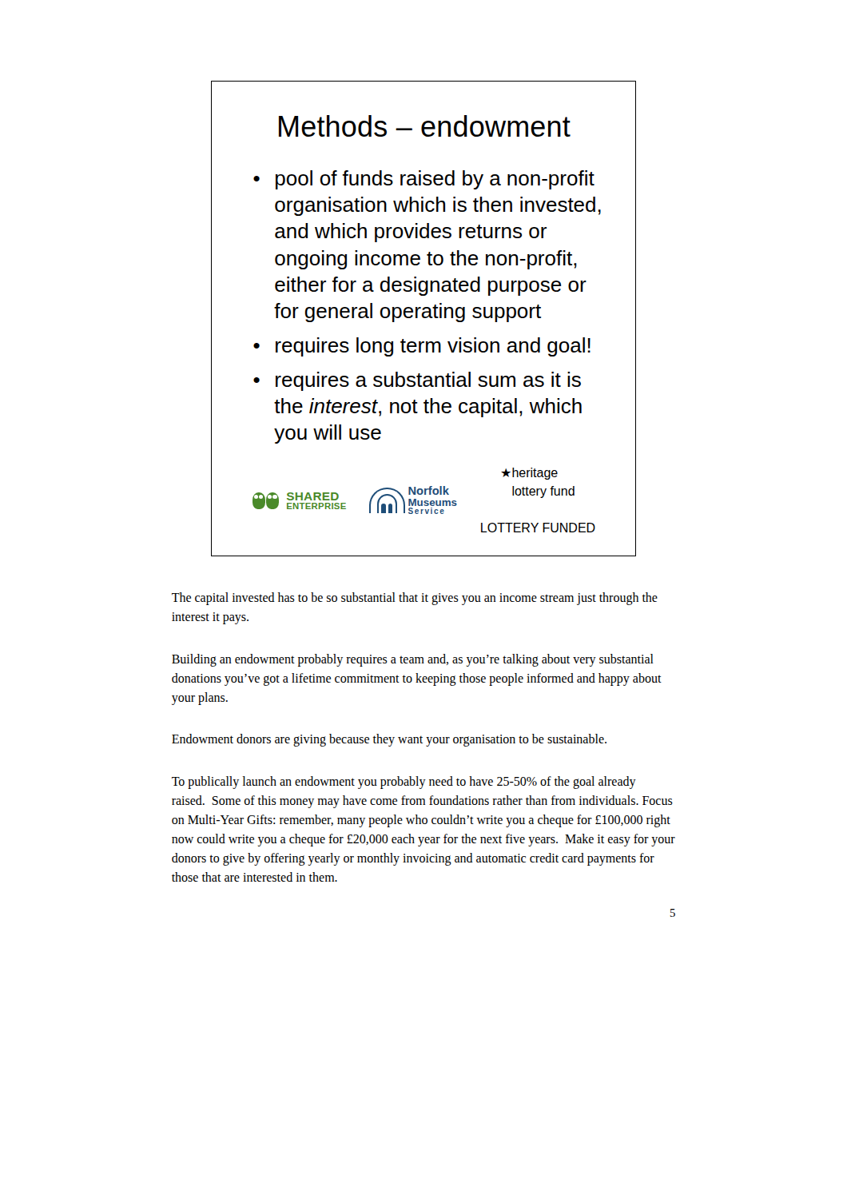Methods – endowment
pool of funds raised by a non-profit organisation which is then invested, and which provides returns or ongoing income to the non-profit, either for a designated purpose or for general operating support
requires long term vision and goal!
requires a substantial sum as it is the interest, not the capital, which you will use
SHARED
ENTERPRISE
Norfolk
Museums
Service
★
heritage
lottery fund
LOTTERY FUNDED
The capital invested has to be so substantial that it gives you an income stream just through the interest it pays.
Building an endowment probably requires a team and, as you’re talking about very substantial donations you’ve got a lifetime commitment to keeping those people informed and happy about your plans.
Endowment donors are giving because they want your organisation to be sustainable.
To publically launch an endowment you probably need to have 25-50% of the goal already raised. Some of this money may have come from foundations rather than from individuals. Focus on Multi-Year Gifts: remember, many people who couldn’t write you a cheque for £100,000 right now could write you a cheque for £20,000 each year for the next five years. Make it easy for your donors to give by offering yearly or monthly invoicing and automatic credit card payments for those that are interested in them.
5